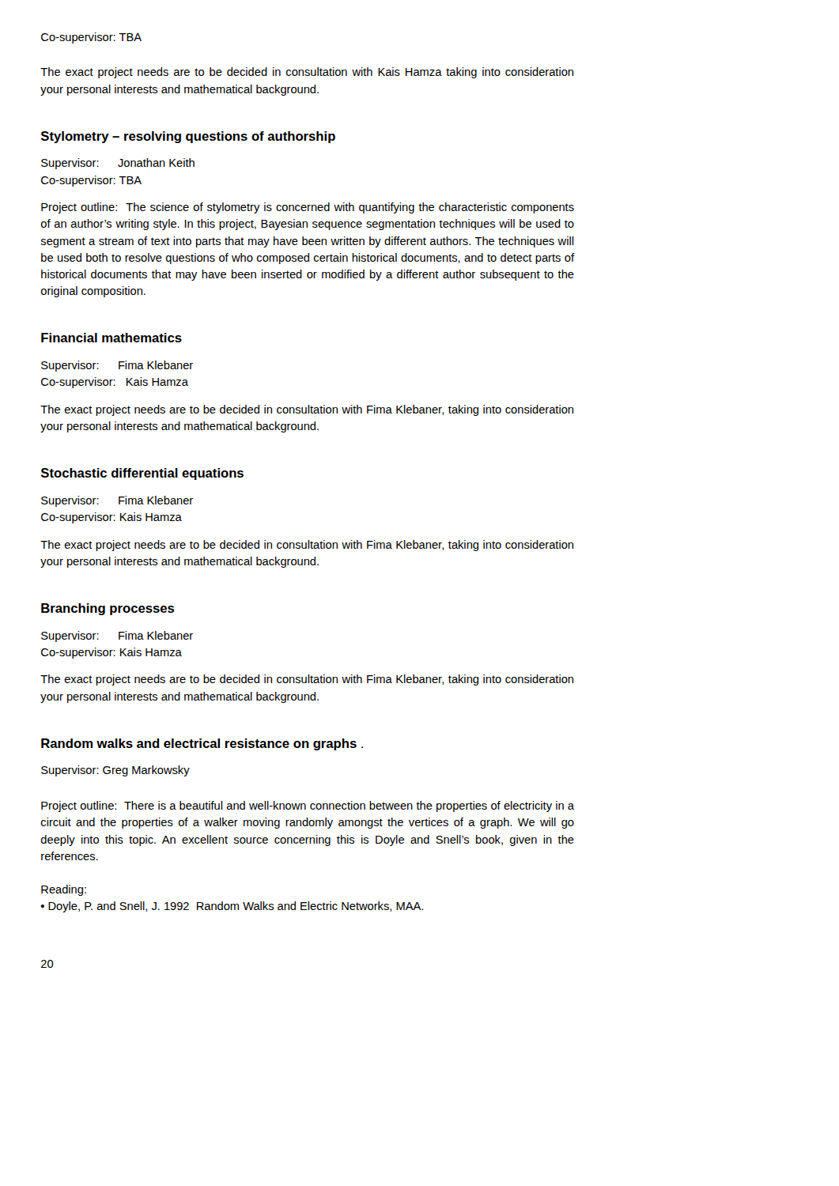Co-supervisor: TBA
The exact project needs are to be decided in consultation with Kais Hamza taking into consideration your personal interests and mathematical background.
Stylometry – resolving questions of authorship
Supervisor:Jonathan Keith
Co-supervisor: TBA
Project outline: The science of stylometry is concerned with quantifying the characteristic components of an author’s writing style. In this project, Bayesian sequence segmentation techniques will be used to segment a stream of text into parts that may have been written by different authors. The techniques will be used both to resolve questions of who composed certain historical documents, and to detect parts of historical documents that may have been inserted or modified by a different author subsequent to the original composition.
Financial mathematics
Supervisor:Fima Klebaner
Co-supervisor: Kais Hamza
The exact project needs are to be decided in consultation with Fima Klebaner, taking into consideration your personal interests and mathematical background.
Stochastic differential equations
Supervisor:Fima Klebaner
Co-supervisor: Kais Hamza
The exact project needs are to be decided in consultation with Fima Klebaner, taking into consideration your personal interests and mathematical background.
Branching processes
Supervisor:Fima Klebaner
Co-supervisor: Kais Hamza
The exact project needs are to be decided in consultation with Fima Klebaner, taking into consideration your personal interests and mathematical background.
Random walks and electrical resistance on graphs .
Supervisor: Greg Markowsky
Project outline: There is a beautiful and well-known connection between the properties of electricity in a circuit and the properties of a walker moving randomly amongst the vertices of a graph. We will go deeply into this topic. An excellent source concerning this is Doyle and Snell’s book, given in the references.
Reading:
• Doyle, P. and Snell, J. 1992 Random Walks and Electric Networks, MAA.
20